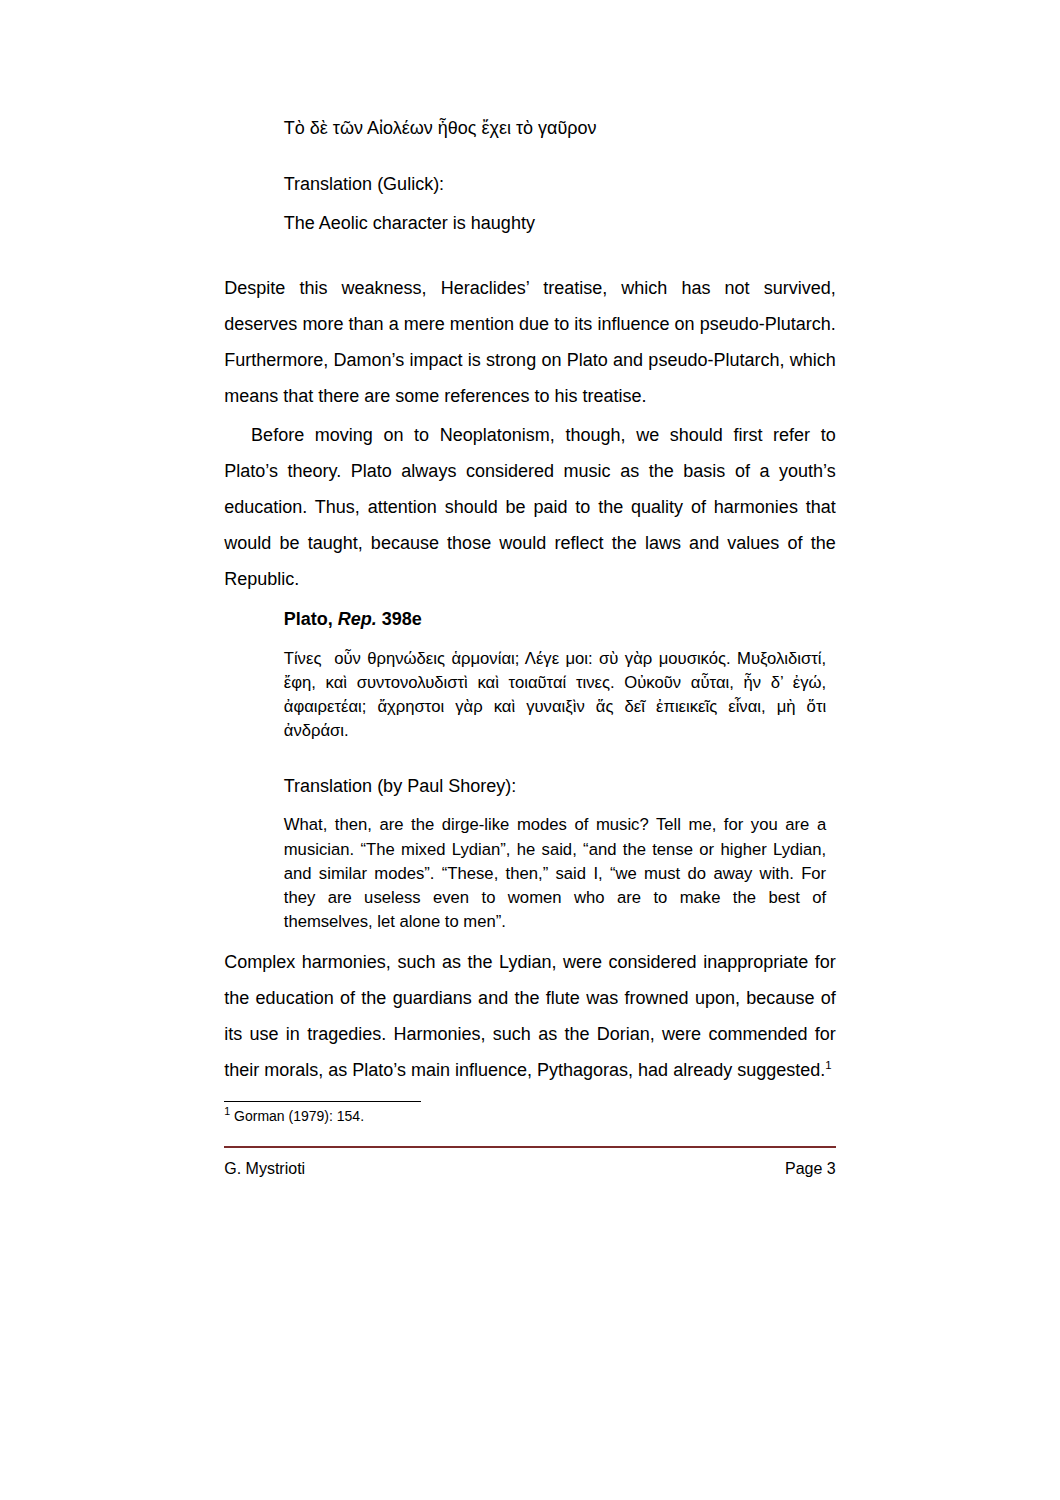Τὸ δὲ τῶν Αἰολέων ἦθος ἔχει τὸ γαῦρον
Translation (Gulick):
The Aeolic character is haughty
Despite this weakness, Heraclides’ treatise, which has not survived, deserves more than a mere mention due to its influence on pseudo-Plutarch. Furthermore, Damon’s impact is strong on Plato and pseudo-Plutarch, which means that there are some references to his treatise.
Before moving on to Neoplatonism, though, we should first refer to Plato’s theory. Plato always considered music as the basis of a youth’s education. Thus, attention should be paid to the quality of harmonies that would be taught, because those would reflect the laws and values of the Republic.
Plato, Rep. 398e
Τίνες οὖν θρηνώδεις ἁρμονίαι; Λέγε μοι: σὺ γὰρ μουσικός. Μυξολιδιστί, ἔφη, καὶ συντονολυδιστὶ καὶ τοιαῦταί τινες. Οὐκοῦν αὗται, ἦν δ’ ἐγώ, ἀφαιρετέαι; ἄχρηστοι γὰρ καὶ γυναιξὶν ἅς δεῖ ἐπιεικεῖς εἶναι, μὴ ὅτι ἀνδράσι.
Translation (by Paul Shorey):
What, then, are the dirge-like modes of music? Tell me, for you are a musician. “The mixed Lydian”, he said, “and the tense or higher Lydian, and similar modes”. “These, then,” said I, “we must do away with. For they are useless even to women who are to make the best of themselves, let alone to men”.
Complex harmonies, such as the Lydian, were considered inappropriate for the education of the guardians and the flute was frowned upon, because of its use in tragedies. Harmonies, such as the Dorian, were commended for their morals, as Plato’s main influence, Pythagoras, had already suggested.1
1 Gorman (1979): 154.
G. Mystrioti Page 3